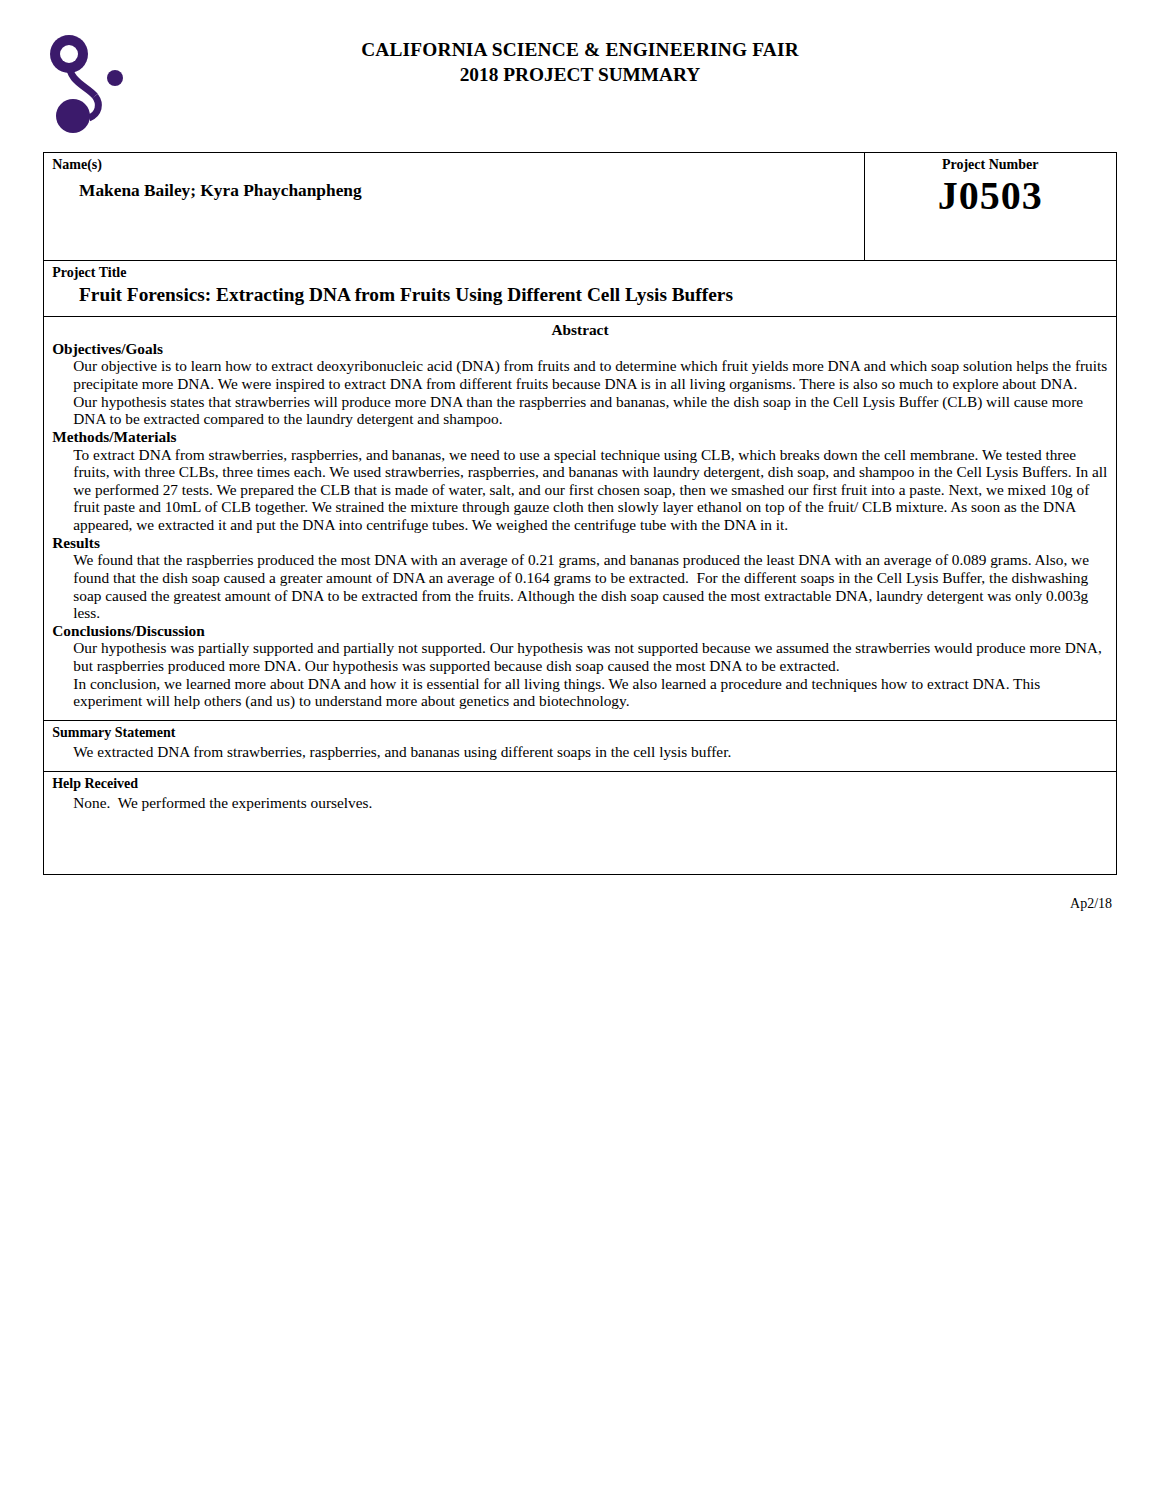CSEF logo
CALIFORNIA SCIENCE & ENGINEERING FAIR
2018 PROJECT SUMMARY
| Name(s) Makena Bailey; Kyra Phaychanpheng | Project Number J0503 |
| Project Title Fruit Forensics: Extracting DNA from Fruits Using Different Cell Lysis Buffers |
| Abstract Objectives/Goals Our objective is to learn how to extract deoxyribonucleic acid (DNA) from fruits and to determine which fruit yields more DNA and which soap solution helps the fruits precipitate more DNA. We were inspired to extract DNA from different fruits because DNA is in all living organisms. There is also so much to explore about DNA. Our hypothesis states that strawberries will produce more DNA than the raspberries and bananas, while the dish soap in the Cell Lysis Buffer (CLB) will cause more DNA to be extracted compared to the laundry detergent and shampoo. Methods/Materials To extract DNA from strawberries, raspberries, and bananas, we need to use a special technique using CLB, which breaks down the cell membrane. We tested three fruits, with three CLBs, three times each. We used strawberries, raspberries, and bananas with laundry detergent, dish soap, and shampoo in the Cell Lysis Buffers. In all we performed 27 tests. We prepared the CLB that is made of water, salt, and our first chosen soap, then we smashed our first fruit into a paste. Next, we mixed 10g of fruit paste and 10mL of CLB together. We strained the mixture through gauze cloth then slowly layer ethanol on top of the fruit/ CLB mixture. As soon as the DNA appeared, we extracted it and put the DNA into centrifuge tubes. We weighed the centrifuge tube with the DNA in it. Results We found that the raspberries produced the most DNA with an average of 0.21 grams, and bananas produced the least DNA with an average of 0.089 grams. Also, we found that the dish soap caused a greater amount of DNA an average of 0.164 grams to be extracted. For the different soaps in the Cell Lysis Buffer, the dishwashing soap caused the greatest amount of DNA to be extracted from the fruits. Although the dish soap caused the most extractable DNA, laundry detergent was only 0.003g less. Conclusions/Discussion Our hypothesis was partially supported and partially not supported. Our hypothesis was not supported because we assumed the strawberries would produce more DNA, but raspberries produced more DNA. Our hypothesis was supported because dish soap caused the most DNA to be extracted. In conclusion, we learned more about DNA and how it is essential for all living things. We also learned a procedure and techniques how to extract DNA. This experiment will help others (and us) to understand more about genetics and biotechnology. |
| Summary Statement We extracted DNA from strawberries, raspberries, and bananas using different soaps in the cell lysis buffer. |
| Help Received None. We performed the experiments ourselves. |
Ap2/18